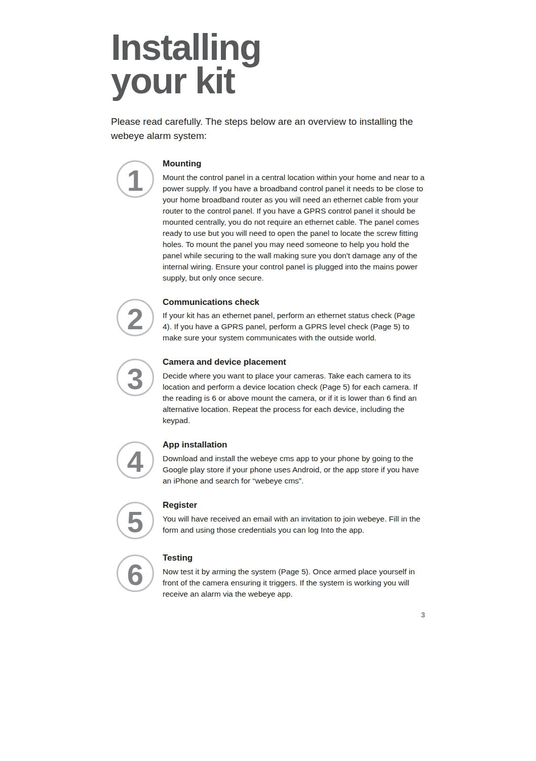Installing
your kit
Please read carefully. The steps below are an overview to installing the webeye alarm system:
1
Mounting
Mount the control panel in a central location within your home and near to a power supply. If you have a broadband control panel it needs to be close to your home broadband router as you will need an ethernet cable from your router to the control panel. If you have a GPRS control panel it should be mounted centrally, you do not require an ethernet cable. The panel comes ready to use but you will need to open the panel to locate the screw fitting holes. To mount the panel you may need someone to help you hold the panel while securing to the wall making sure you don't damage any of the internal wiring. Ensure your control panel is plugged into the mains power supply, but only once secure.
2
Communications check
If your kit has an ethernet panel, perform an ethernet status check (Page 4). If you have a GPRS panel, perform a GPRS level check (Page 5) to make sure your system communicates with the outside world.
3
Camera and device placement
Decide where you want to place your cameras. Take each camera to its location and perform a device location check (Page 5) for each camera. If the reading is 6 or above mount the camera, or if it is lower than 6 find an alternative location. Repeat the process for each device, including the keypad.
4
App installation
Download and install the webeye cms app to your phone by going to the Google play store if your phone uses Android, or the app store if you have an iPhone and search for “webeye cms”.
5
Register
You will have received an email with an invitation to join webeye. Fill in the form and using those credentials you can log Into the app.
6
Testing
Now test it by arming the system (Page 5). Once armed place yourself in front of the camera ensuring it triggers. If the system is working you will receive an alarm via the webeye app.
3